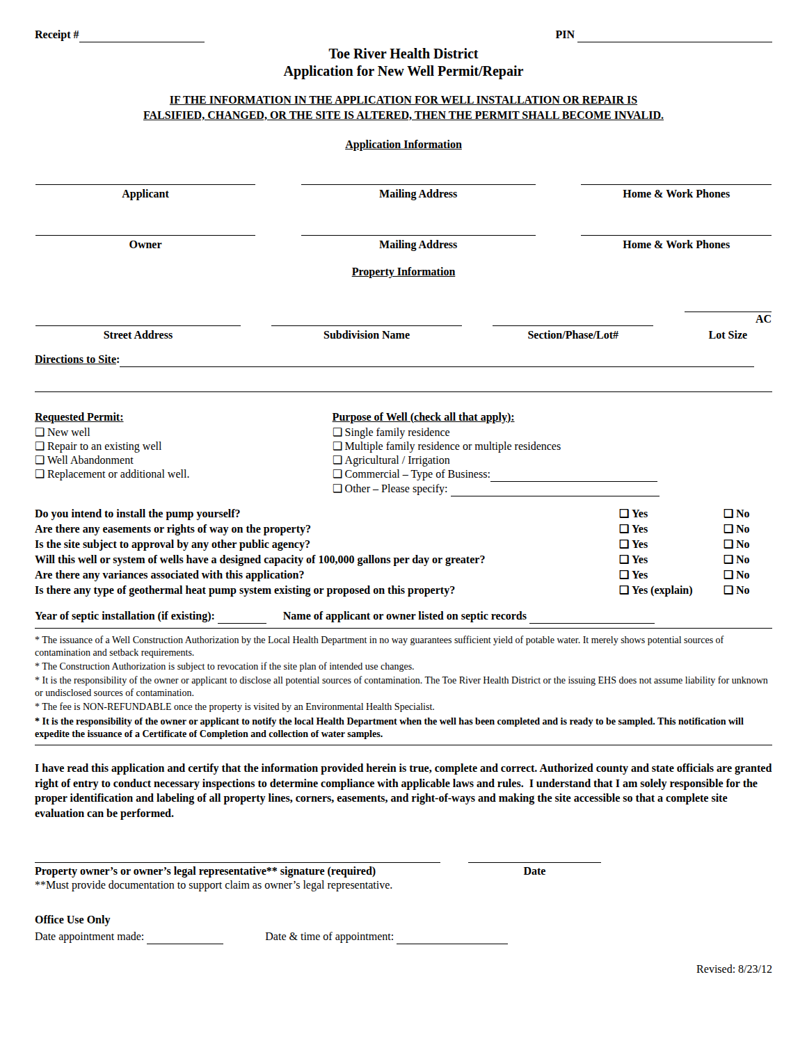Receipt #
PIN
Toe River Health District
Application for New Well Permit/Repair
IF THE INFORMATION IN THE APPLICATION FOR WELL INSTALLATION OR REPAIR IS
FALSIFIED, CHANGED, OR THE SITE IS ALTERED, THEN THE PERMIT SHALL BECOME INVALID.
Application Information
| Applicant | | Mailing Address | | Home & Work Phones |
| Owner | | Mailing Address | | Home & Work Phones |
Property Information
| | | | | | | AC |
| Street Address | | Subdivision Name | | Section/Phase/Lot# | | Lot Size |
Directions to Site:
Requested Permit:
❑New well
❑Repair to an existing well
❑Well Abandonment
❑Replacement or additional well.
Purpose of Well (check all that apply):
❑Single family residence
❑Multiple family residence or multiple residences
❑Agricultural / Irrigation
❑Commercial – Type of Business:
❑Other – Please specify:
| Do you intend to install the pump yourself? | ❑ Yes | ❑ No |
| Are there any easements or rights of way on the property? | ❑ Yes | ❑ No |
| Is the site subject to approval by any other public agency? | ❑ Yes | ❑ No |
| Will this well or system of wells have a designed capacity of 100,000 gallons per day or greater? | ❑ Yes | ❑ No |
| Are there any variances associated with this application? | ❑ Yes | ❑ No |
| Is there any type of geothermal heat pump system existing or proposed on this property? | ❑ Yes (explain) | ❑ No |
Year of septic installation (if existing): Name of applicant or owner listed on septic records
* The issuance of a Well Construction Authorization by the Local Health Department in no way guarantees sufficient yield of potable water. It merely shows potential sources of contamination and setback requirements.
* The Construction Authorization is subject to revocation if the site plan of intended use changes.
* It is the responsibility of the owner or applicant to disclose all potential sources of contamination. The Toe River Health District or the issuing EHS does not assume liability for unknown or undisclosed sources of contamination.
* The fee is NON-REFUNDABLE once the property is visited by an Environmental Health Specialist.
* It is the responsibility of the owner or applicant to notify the local Health Department when the well has been completed and is ready to be sampled. This notification will expedite the issuance of a Certificate of Completion and collection of water samples.
I have read this application and certify that the information provided herein is true, complete and correct. Authorized county and state officials are granted right of entry to conduct necessary inspections to determine compliance with applicable laws and rules. I understand that I am solely responsible for the proper identification and labeling of all property lines, corners, easements, and right-of-ways and making the site accessible so that a complete site evaluation can be performed.
Property owner’s or owner’s legal representative** signature (required)
Date
**Must provide documentation to support claim as owner’s legal representative.
Office Use Only
Date appointment made:
Date & time of appointment:
Revised: 8/23/12